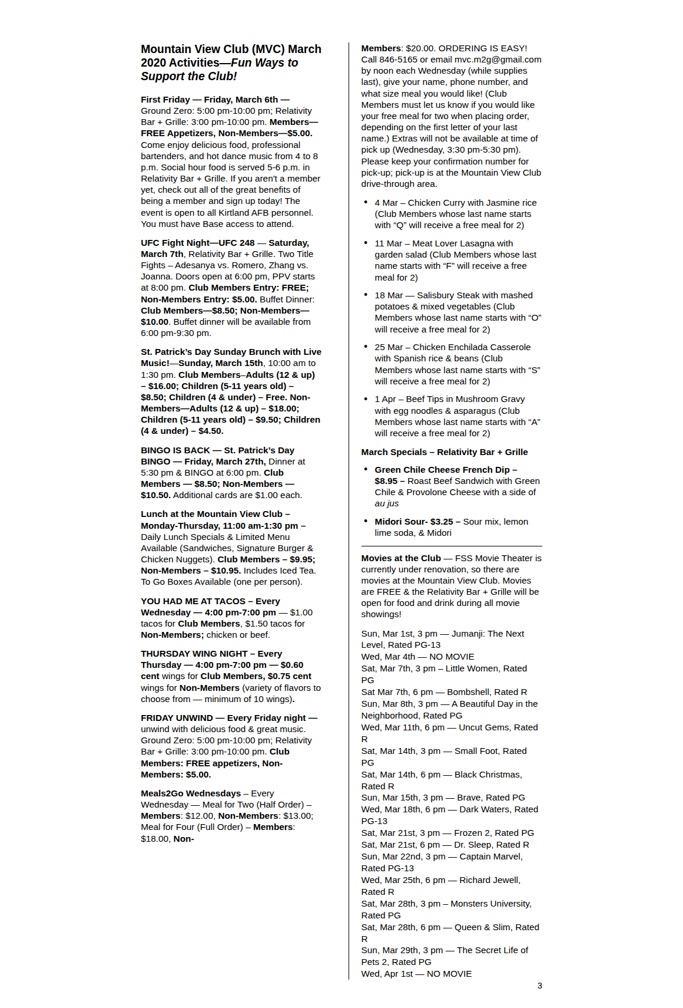Mountain View Club (MVC) March 2020 Activities—Fun Ways to Support the Club!
First Friday — Friday, March 6th — Ground Zero: 5:00 pm-10:00 pm; Relativity Bar + Grille: 3:00 pm-10:00 pm. Members—FREE Appetizers, Non-Members—$5.00. Come enjoy delicious food, professional bartenders, and hot dance music from 4 to 8 p.m. Social hour food is served 5-6 p.m. in Relativity Bar + Grille. If you aren't a member yet, check out all of the great benefits of being a member and sign up today! The event is open to all Kirtland AFB personnel. You must have Base access to attend.
UFC Fight Night—UFC 248 — Saturday, March 7th, Relativity Bar + Grille. Two Title Fights – Adesanya vs. Romero, Zhang vs. Joanna. Doors open at 6:00 pm, PPV starts at 8:00 pm. Club Members Entry: FREE; Non-Members Entry: $5.00. Buffet Dinner: Club Members—$8.50; Non-Members—$10.00. Buffet dinner will be available from 6:00 pm-9:30 pm.
St. Patrick’s Day Sunday Brunch with Live Music!—Sunday, March 15th, 10:00 am to 1:30 pm. Club Members–Adults (12 & up) – $16.00; Children (5-11 years old) – $8.50; Children (4 & under) – Free. Non-Members—Adults (12 & up) – $18.00; Children (5-11 years old) – $9.50; Children (4 & under) – $4.50.
BINGO IS BACK — St. Patrick’s Day BINGO — Friday, March 27th, Dinner at 5:30 pm & BINGO at 6:00 pm. Club Members — $8.50; Non-Members — $10.50. Additional cards are $1.00 each.
Lunch at the Mountain View Club – Monday-Thursday, 11:00 am-1:30 pm – Daily Lunch Specials & Limited Menu Available (Sandwiches, Signature Burger & Chicken Nuggets). Club Members – $9.95; Non-Members – $10.95. Includes Iced Tea. To Go Boxes Available (one per person).
YOU HAD ME AT TACOS – Every Wednesday — 4:00 pm-7:00 pm — $1.00 tacos for Club Members, $1.50 tacos for Non-Members; chicken or beef.
THURSDAY WING NIGHT – Every Thursday — 4:00 pm-7:00 pm — $0.60 cent wings for Club Members, $0.75 cent wings for Non-Members (variety of flavors to choose from — minimum of 10 wings).
FRIDAY UNWIND — Every Friday night — unwind with delicious food & great music. Ground Zero: 5:00 pm-10:00 pm; Relativity Bar + Grille: 3:00 pm-10:00 pm. Club Members: FREE appetizers, Non-Members: $5.00.
Meals2Go Wednesdays – Every Wednesday — Meal for Two (Half Order) – Members: $12.00, Non-Members: $13.00; Meal for Four (Full Order) – Members: $18.00, Non-
Members: $20.00. ORDERING IS EASY! Call 846-5165 or email mvc.m2g@gmail.com by noon each Wednesday (while supplies last), give your name, phone number, and what size meal you would like! (Club Members must let us know if you would like your free meal for two when placing order, depending on the first letter of your last name.) Extras will not be available at time of pick up (Wednesday, 3:30 pm-5:30 pm). Please keep your confirmation number for pick-up; pick-up is at the Mountain View Club drive-through area.
4 Mar – Chicken Curry with Jasmine rice (Club Members whose last name starts with “Q” will receive a free meal for 2)
11 Mar – Meat Lover Lasagna with garden salad (Club Members whose last name starts with “F” will receive a free meal for 2)
18 Mar — Salisbury Steak with mashed potatoes & mixed vegetables (Club Members whose last name starts with “O” will receive a free meal for 2)
25 Mar – Chicken Enchilada Casserole with Spanish rice & beans (Club Members whose last name starts with “S” will receive a free meal for 2)
1 Apr – Beef Tips in Mushroom Gravy with egg noodles & asparagus (Club Members whose last name starts with “A” will receive a free meal for 2)
March Specials – Relativity Bar + Grille
Green Chile Cheese French Dip – $8.95 – Roast Beef Sandwich with Green Chile & Provolone Cheese with a side of au jus
Midori Sour- $3.25 – Sour mix, lemon lime soda, & Midori
Movies at the Club — FSS Movie Theater is currently under renovation, so there are movies at the Mountain View Club. Movies are FREE & the Relativity Bar + Grille will be open for food and drink during all movie showings!
Sun, Mar 1st, 3 pm — Jumanji: The Next Level, Rated PG-13
Wed, Mar 4th — NO MOVIE
Sat, Mar 7th, 3 pm – Little Women, Rated PG
Sat Mar 7th, 6 pm — Bombshell, Rated R
Sun, Mar 8th, 3 pm — A Beautiful Day in the Neighborhood, Rated PG
Wed, Mar 11th, 6 pm — Uncut Gems, Rated R
Sat, Mar 14th, 3 pm — Small Foot, Rated PG
Sat, Mar 14th, 6 pm — Black Christmas, Rated R
Sun, Mar 15th, 3 pm — Brave, Rated PG
Wed, Mar 18th, 6 pm — Dark Waters, Rated PG-13
Sat, Mar 21st, 3 pm — Frozen 2, Rated PG
Sat, Mar 21st, 6 pm — Dr. Sleep, Rated R
Sun, Mar 22nd, 3 pm — Captain Marvel, Rated PG-13
Wed, Mar 25th, 6 pm — Richard Jewell, Rated R
Sat, Mar 28th, 3 pm – Monsters University, Rated PG
Sat, Mar 28th, 6 pm — Queen & Slim, Rated R
Sun, Mar 29th, 3 pm — The Secret Life of Pets 2, Rated PG
Wed, Apr 1st — NO MOVIE
3